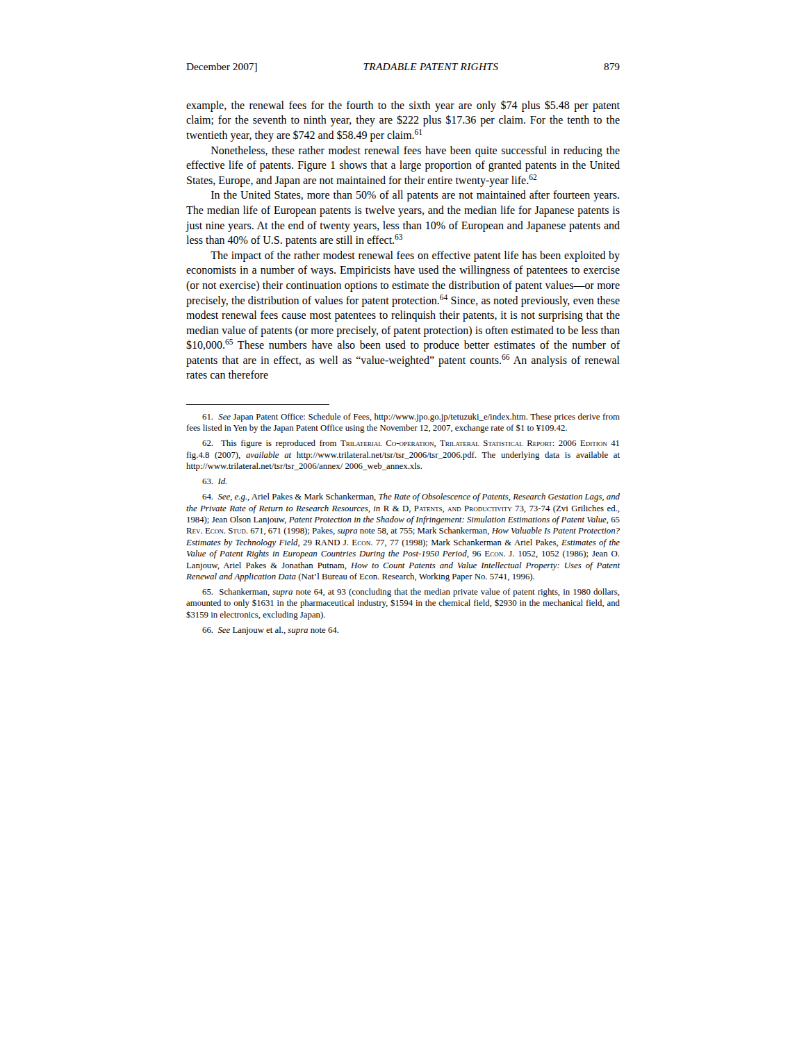December 2007]
TRADABLE PATENT RIGHTS
879
example, the renewal fees for the fourth to the sixth year are only $74 plus $5.48 per patent claim; for the seventh to ninth year, they are $222 plus $17.36 per claim. For the tenth to the twentieth year, they are $742 and $58.49 per claim.61
Nonetheless, these rather modest renewal fees have been quite successful in reducing the effective life of patents. Figure 1 shows that a large proportion of granted patents in the United States, Europe, and Japan are not maintained for their entire twenty-year life.62
In the United States, more than 50% of all patents are not maintained after fourteen years. The median life of European patents is twelve years, and the median life for Japanese patents is just nine years. At the end of twenty years, less than 10% of European and Japanese patents and less than 40% of U.S. patents are still in effect.63
The impact of the rather modest renewal fees on effective patent life has been exploited by economists in a number of ways. Empiricists have used the willingness of patentees to exercise (or not exercise) their continuation options to estimate the distribution of patent values—or more precisely, the distribution of values for patent protection.64 Since, as noted previously, even these modest renewal fees cause most patentees to relinquish their patents, it is not surprising that the median value of patents (or more precisely, of patent protection) is often estimated to be less than $10,000.65 These numbers have also been used to produce better estimates of the number of patents that are in effect, as well as “value-weighted” patent counts.66 An analysis of renewal rates can therefore
61. See Japan Patent Office: Schedule of Fees, http://www.jpo.go.jp/tetuzuki_e/index.htm. These prices derive from fees listed in Yen by the Japan Patent Office using the November 12, 2007, exchange rate of $1 to ¥109.42.
62. This figure is reproduced from Trilaterial Co-operation, Trilateral Statistical Report: 2006 Edition 41 fig.4.8 (2007), available at http://www.trilateral.net/tsr/tsr_2006/tsr_2006.pdf. The underlying data is available at http://www.trilateral.net/tsr/tsr_2006/annex/ 2006_web_annex.xls.
63. Id.
64. See, e.g., Ariel Pakes & Mark Schankerman, The Rate of Obsolescence of Patents, Research Gestation Lags, and the Private Rate of Return to Research Resources, in R & D, Patents, and Productivity 73, 73-74 (Zvi Griliches ed., 1984); Jean Olson Lanjouw, Patent Protection in the Shadow of Infringement: Simulation Estimations of Patent Value, 65 Rev. Econ. Stud. 671, 671 (1998); Pakes, supra note 58, at 755; Mark Schankerman, How Valuable Is Patent Protection? Estimates by Technology Field, 29 RAND J. Econ. 77, 77 (1998); Mark Schankerman & Ariel Pakes, Estimates of the Value of Patent Rights in European Countries During the Post-1950 Period, 96 Econ. J. 1052, 1052 (1986); Jean O. Lanjouw, Ariel Pakes & Jonathan Putnam, How to Count Patents and Value Intellectual Property: Uses of Patent Renewal and Application Data (Nat’l Bureau of Econ. Research, Working Paper No. 5741, 1996).
65. Schankerman, supra note 64, at 93 (concluding that the median private value of patent rights, in 1980 dollars, amounted to only $1631 in the pharmaceutical industry, $1594 in the chemical field, $2930 in the mechanical field, and $3159 in electronics, excluding Japan).
66. See Lanjouw et al., supra note 64.